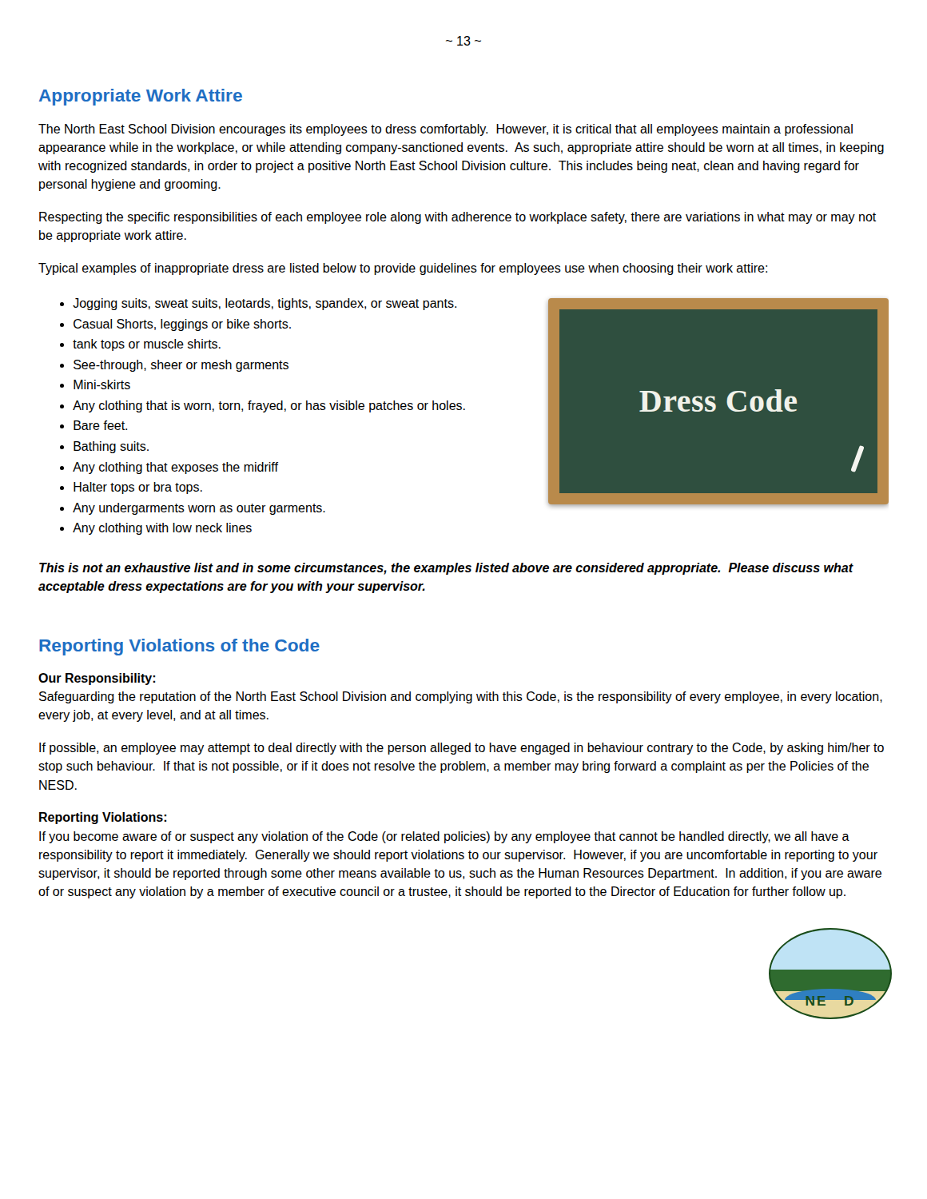~ 13 ~
Appropriate Work Attire
The North East School Division encourages its employees to dress comfortably. However, it is critical that all employees maintain a professional appearance while in the workplace, or while attending company-sanctioned events. As such, appropriate attire should be worn at all times, in keeping with recognized standards, in order to project a positive North East School Division culture. This includes being neat, clean and having regard for personal hygiene and grooming.
Respecting the specific responsibilities of each employee role along with adherence to workplace safety, there are variations in what may or may not be appropriate work attire.
Typical examples of inappropriate dress are listed below to provide guidelines for employees use when choosing their work attire:
Dress Code
Jogging suits, sweat suits, leotards, tights, spandex, or sweat pants.
Casual Shorts, leggings or bike shorts.
tank tops or muscle shirts.
See-through, sheer or mesh garments
Mini-skirts
Any clothing that is worn, torn, frayed, or has visible patches or holes.
Bare feet.
Bathing suits.
Any clothing that exposes the midriff
Halter tops or bra tops.
Any undergarments worn as outer garments.
Any clothing with low neck lines
This is not an exhaustive list and in some circumstances, the examples listed above are considered appropriate. Please discuss what acceptable dress expectations are for you with your supervisor.
Reporting Violations of the Code
Our Responsibility:
Safeguarding the reputation of the North East School Division and complying with this Code, is the responsibility of every employee, in every location, every job, at every level, and at all times.
If possible, an employee may attempt to deal directly with the person alleged to have engaged in behaviour contrary to the Code, by asking him/her to stop such behaviour. If that is not possible, or if it does not resolve the problem, a member may bring forward a complaint as per the Policies of the NESD.
Reporting Violations:
If you become aware of or suspect any violation of the Code (or related policies) by any employee that cannot be handled directly, we all have a responsibility to report it immediately. Generally we should report violations to our supervisor. However, if you are uncomfortable in reporting to your supervisor, it should be reported through some other means available to us, such as the Human Resources Department. In addition, if you are aware of or suspect any violation by a member of executive council or a trustee, it should be reported to the Director of Education for further follow up.
NE D